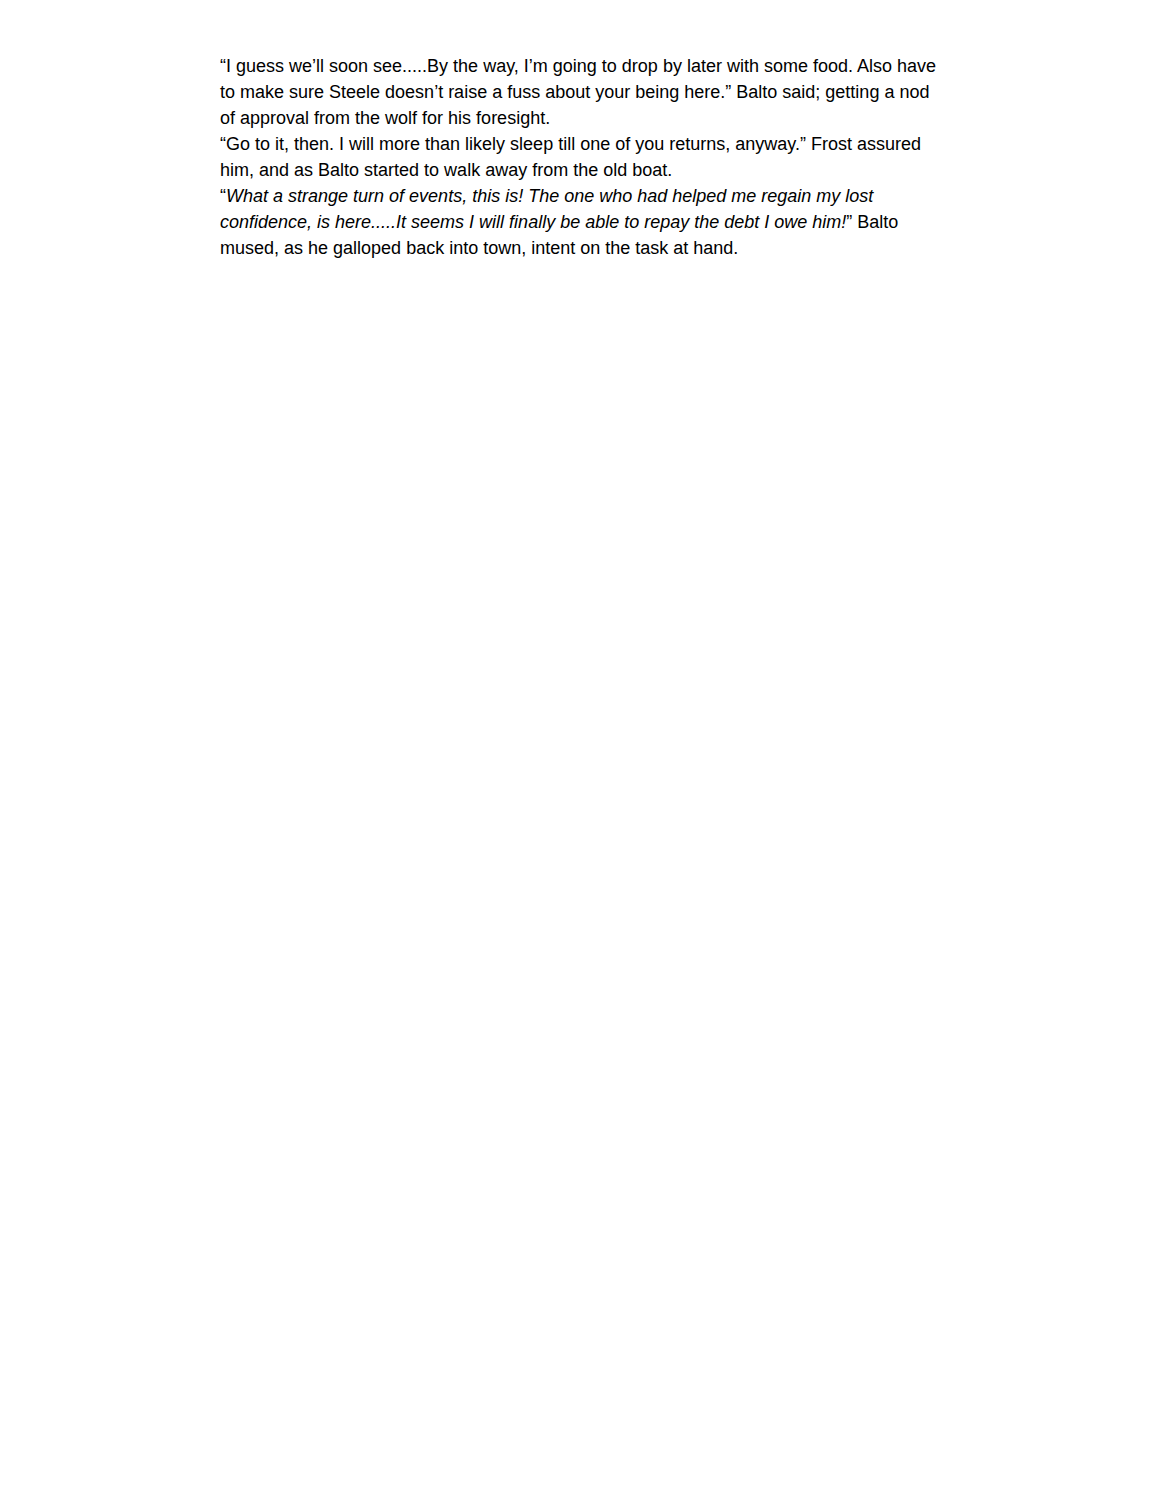“I guess we’ll soon see.....By the way, I’m going to drop by later with some food. Also have to make sure Steele doesn’t raise a fuss about your being here.” Balto said; getting a nod of approval from the wolf for his foresight.
“Go to it, then. I will more than likely sleep till one of you returns, anyway.” Frost assured him, and as Balto started to walk away from the old boat.
“What a strange turn of events, this is! The one who had helped me regain my lost confidence, is here.....It seems I will finally be able to repay the debt I owe him!” Balto mused, as he galloped back into town, intent on the task at hand.